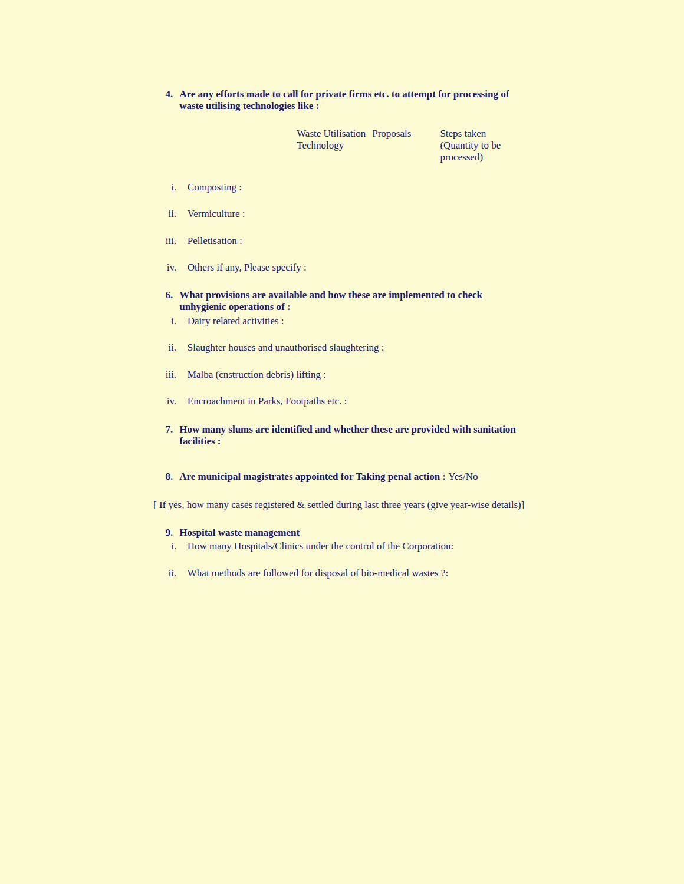4. Are any efforts made to call for private firms etc. to attempt for processing of waste utilising technologies like :
| | Waste Utilisation Technology | Proposals | Steps taken (Quantity to be processed) |
i. Composting :
ii. Vermiculture :
iii. Pelletisation :
iv. Others if any, Please specify :
6. What provisions are available and how these are implemented to check unhygienic operations of :
i. Dairy related activities :
ii. Slaughter houses and unauthorised slaughtering :
iii. Malba (cnstruction debris) lifting :
iv. Encroachment in Parks, Footpaths etc. :
7. How many slums are identified and whether these are provided with sanitation facilities :
8. Are municipal magistrates appointed for Taking penal action : Yes/No
[ If yes, how many cases registered & settled during last three years (give year-wise details)]
9. Hospital waste management
i. How many Hospitals/Clinics under the control of the Corporation:
ii. What methods are followed for disposal of bio-medical wastes ?: